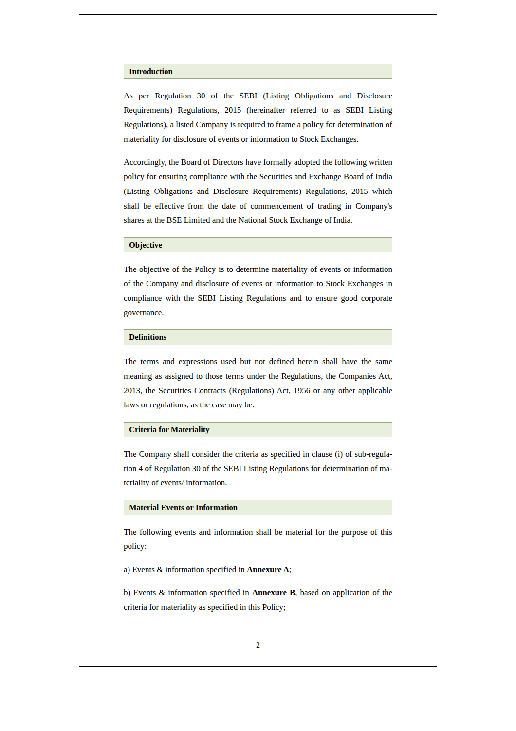Introduction
As per Regulation 30 of the SEBI (Listing Obligations and Disclosure Requirements) Regulations, 2015 (hereinafter referred to as SEBI Listing Regulations), a listed Company is required to frame a policy for determination of materiality for disclosure of events or information to Stock Exchanges.
Accordingly, the Board of Directors have formally adopted the following written policy for ensuring compliance with the Securities and Exchange Board of India (Listing Obligations and Disclosure Requirements) Regulations, 2015 which shall be effective from the date of commencement of trading in Company's shares at the BSE Limited and the National Stock Exchange of India.
Objective
The objective of the Policy is to determine materiality of events or information of the Company and disclosure of events or information to Stock Exchanges in compliance with the SEBI Listing Regulations and to ensure good corporate governance.
Definitions
The terms and expressions used but not defined herein shall have the same meaning as assigned to those terms under the Regulations, the Companies Act, 2013, the Securities Contracts (Regulations) Act, 1956 or any other applicable laws or regulations, as the case may be.
Criteria for Materiality
The Company shall consider the criteria as specified in clause (i) of sub-regulation 4 of Regulation 30 of the SEBI Listing Regulations for determination of materiality of events/ information.
Material Events or Information
The following events and information shall be material for the purpose of this policy:
a) Events & information specified in Annexure A;
b) Events & information specified in Annexure B, based on application of the criteria for materiality as specified in this Policy;
2